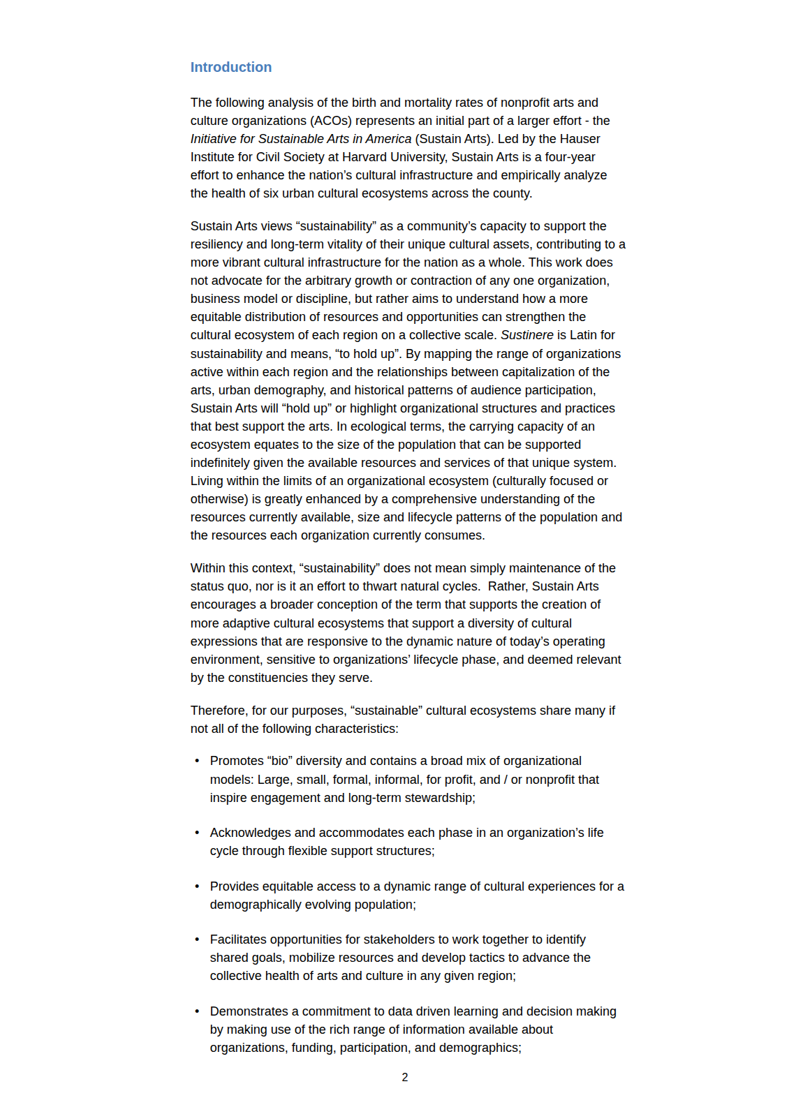Introduction
The following analysis of the birth and mortality rates of nonprofit arts and culture organizations (ACOs) represents an initial part of a larger effort - the Initiative for Sustainable Arts in America (Sustain Arts). Led by the Hauser Institute for Civil Society at Harvard University, Sustain Arts is a four-year effort to enhance the nation’s cultural infrastructure and empirically analyze the health of six urban cultural ecosystems across the county.
Sustain Arts views “sustainability” as a community’s capacity to support the resiliency and long-term vitality of their unique cultural assets, contributing to a more vibrant cultural infrastructure for the nation as a whole. This work does not advocate for the arbitrary growth or contraction of any one organization, business model or discipline, but rather aims to understand how a more equitable distribution of resources and opportunities can strengthen the cultural ecosystem of each region on a collective scale. Sustinere is Latin for sustainability and means, “to hold up”. By mapping the range of organizations active within each region and the relationships between capitalization of the arts, urban demography, and historical patterns of audience participation, Sustain Arts will “hold up” or highlight organizational structures and practices that best support the arts. In ecological terms, the carrying capacity of an ecosystem equates to the size of the population that can be supported indefinitely given the available resources and services of that unique system. Living within the limits of an organizational ecosystem (culturally focused or otherwise) is greatly enhanced by a comprehensive understanding of the resources currently available, size and lifecycle patterns of the population and the resources each organization currently consumes.
Within this context, “sustainability” does not mean simply maintenance of the status quo, nor is it an effort to thwart natural cycles. Rather, Sustain Arts encourages a broader conception of the term that supports the creation of more adaptive cultural ecosystems that support a diversity of cultural expressions that are responsive to the dynamic nature of today’s operating environment, sensitive to organizations’ lifecycle phase, and deemed relevant by the constituencies they serve.
Therefore, for our purposes, “sustainable” cultural ecosystems share many if not all of the following characteristics:
Promotes “bio” diversity and contains a broad mix of organizational models: Large, small, formal, informal, for profit, and / or nonprofit that inspire engagement and long-term stewardship;
Acknowledges and accommodates each phase in an organization’s life cycle through flexible support structures;
Provides equitable access to a dynamic range of cultural experiences for a demographically evolving population;
Facilitates opportunities for stakeholders to work together to identify shared goals, mobilize resources and develop tactics to advance the collective health of arts and culture in any given region;
Demonstrates a commitment to data driven learning and decision making by making use of the rich range of information available about organizations, funding, participation, and demographics;
2